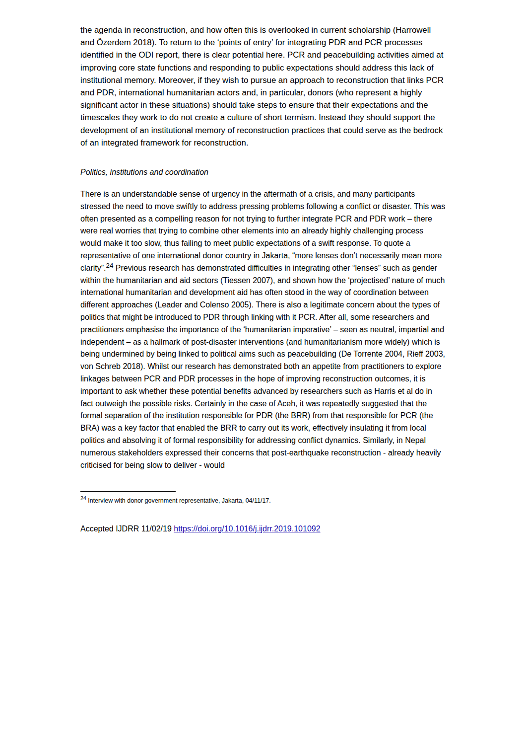the agenda in reconstruction, and how often this is overlooked in current scholarship (Harrowell and Özerdem 2018). To return to the ‘points of entry’ for integrating PDR and PCR processes identified in the ODI report, there is clear potential here. PCR and peacebuilding activities aimed at improving core state functions and responding to public expectations should address this lack of institutional memory. Moreover, if they wish to pursue an approach to reconstruction that links PCR and PDR, international humanitarian actors and, in particular, donors (who represent a highly significant actor in these situations) should take steps to ensure that their expectations and the timescales they work to do not create a culture of short termism. Instead they should support the development of an institutional memory of reconstruction practices that could serve as the bedrock of an integrated framework for reconstruction.
Politics, institutions and coordination
There is an understandable sense of urgency in the aftermath of a crisis, and many participants stressed the need to move swiftly to address pressing problems following a conflict or disaster. This was often presented as a compelling reason for not trying to further integrate PCR and PDR work – there were real worries that trying to combine other elements into an already highly challenging process would make it too slow, thus failing to meet public expectations of a swift response. To quote a representative of one international donor country in Jakarta, “more lenses don’t necessarily mean more clarity”.24 Previous research has demonstrated difficulties in integrating other “lenses” such as gender within the humanitarian and aid sectors (Tiessen 2007), and shown how the ‘projectised’ nature of much international humanitarian and development aid has often stood in the way of coordination between different approaches (Leader and Colenso 2005). There is also a legitimate concern about the types of politics that might be introduced to PDR through linking with it PCR. After all, some researchers and practitioners emphasise the importance of the ‘humanitarian imperative’ – seen as neutral, impartial and independent – as a hallmark of post-disaster interventions (and humanitarianism more widely) which is being undermined by being linked to political aims such as peacebuilding (De Torrente 2004, Rieff 2003, von Schreb 2018). Whilst our research has demonstrated both an appetite from practitioners to explore linkages between PCR and PDR processes in the hope of improving reconstruction outcomes, it is important to ask whether these potential benefits advanced by researchers such as Harris et al do in fact outweigh the possible risks. Certainly in the case of Aceh, it was repeatedly suggested that the formal separation of the institution responsible for PDR (the BRR) from that responsible for PCR (the BRA) was a key factor that enabled the BRR to carry out its work, effectively insulating it from local politics and absolving it of formal responsibility for addressing conflict dynamics. Similarly, in Nepal numerous stakeholders expressed their concerns that post-earthquake reconstruction - already heavily criticised for being slow to deliver - would
24 Interview with donor government representative, Jakarta, 04/11/17.
Accepted IJDRR 11/02/19 https://doi.org/10.1016/j.ijdrr.2019.101092